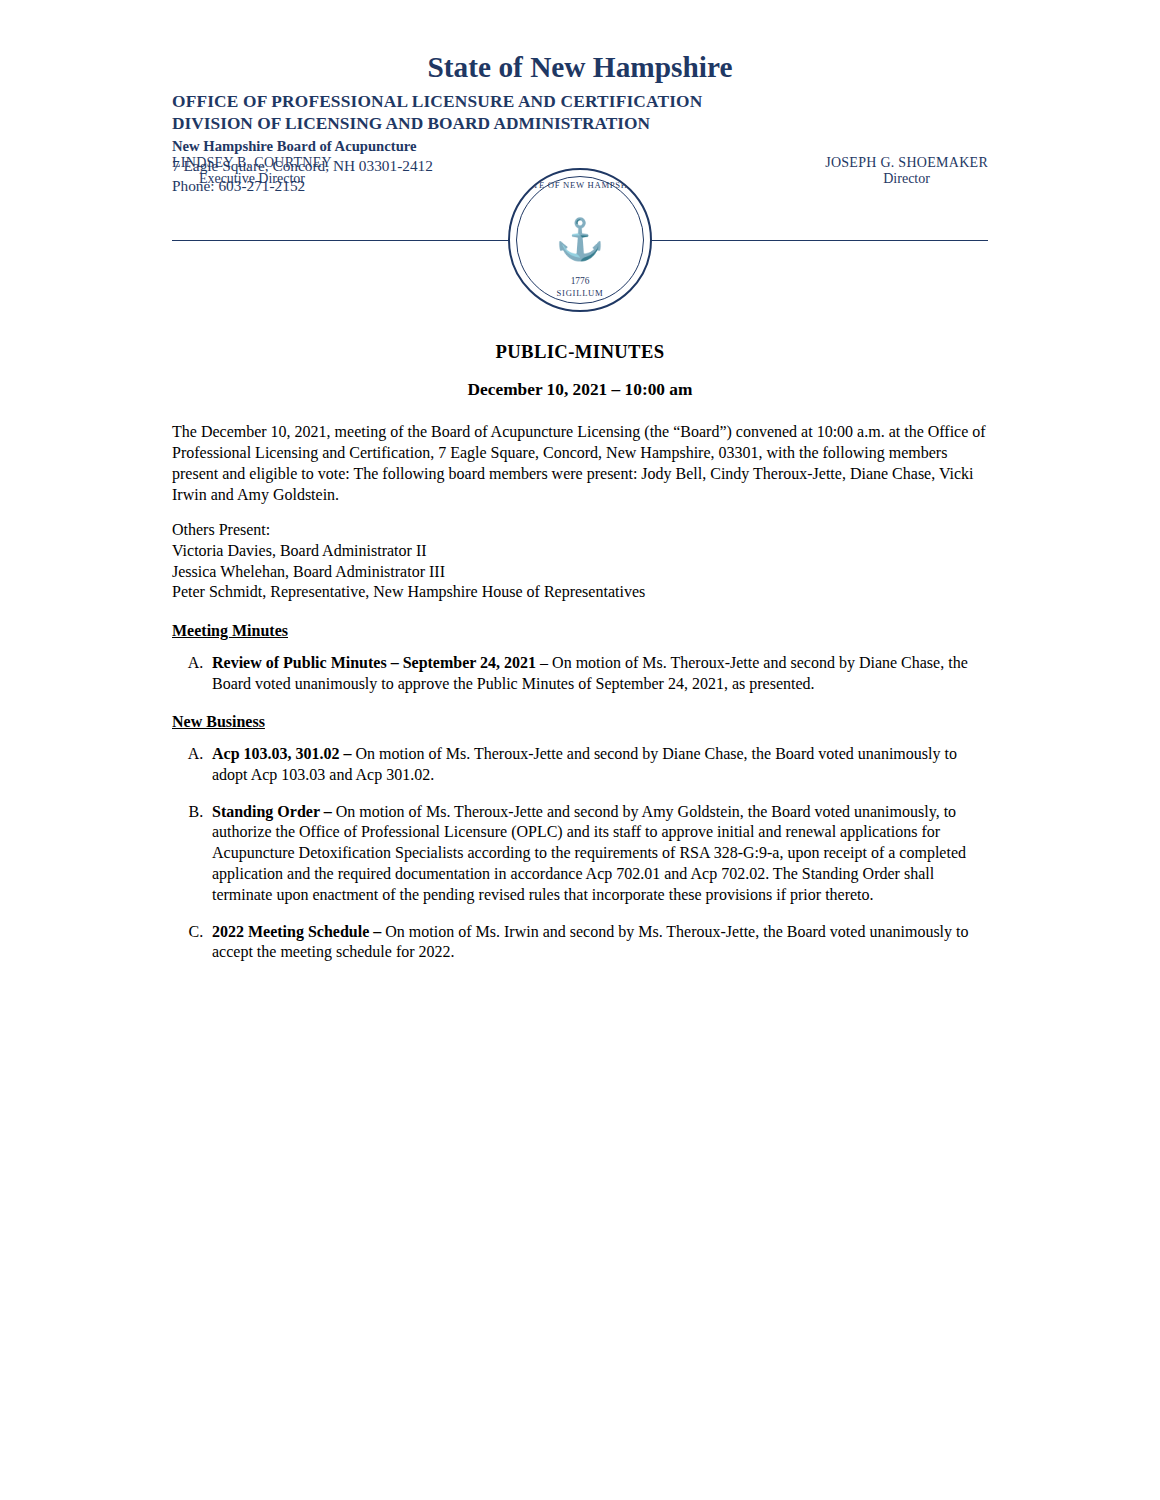State of New Hampshire
OFFICE OF PROFESSIONAL LICENSURE AND CERTIFICATION
DIVISION OF LICENSING AND BOARD ADMINISTRATION
New Hampshire Board of Acupuncture
7 Eagle Square, Concord, NH 03301-2412
Phone: 603-271-2152
LINDSEY B. COURTNEY
Executive Director
JOSEPH G. SHOEMAKER
Director
STATE OF NEW HAMPSHIRE
⚓
1776
SIGILLUM
PUBLIC-MINUTES
December 10, 2021 – 10:00 am
The December 10, 2021, meeting of the Board of Acupuncture Licensing (the “Board”) convened at 10:00 a.m. at the Office of Professional Licensing and Certification, 7 Eagle Square, Concord, New Hampshire, 03301, with the following members present and eligible to vote: The following board members were present: Jody Bell, Cindy Theroux-Jette, Diane Chase, Vicki Irwin and Amy Goldstein.
Others Present:
Victoria Davies, Board Administrator II
Jessica Whelehan, Board Administrator III
Peter Schmidt, Representative, New Hampshire House of Representatives
Meeting Minutes
Review of Public Minutes – September 24, 2021 – On motion of Ms. Theroux-Jette and second by Diane Chase, the Board voted unanimously to approve the Public Minutes of September 24, 2021, as presented.
New Business
Acp 103.03, 301.02 – On motion of Ms. Theroux-Jette and second by Diane Chase, the Board voted unanimously to adopt Acp 103.03 and Acp 301.02.
Standing Order – On motion of Ms. Theroux-Jette and second by Amy Goldstein, the Board voted unanimously, to authorize the Office of Professional Licensure (OPLC) and its staff to approve initial and renewal applications for Acupuncture Detoxification Specialists according to the requirements of RSA 328-G:9-a, upon receipt of a completed application and the required documentation in accordance Acp 702.01 and Acp 702.02. The Standing Order shall terminate upon enactment of the pending revised rules that incorporate these provisions if prior thereto.
2022 Meeting Schedule – On motion of Ms. Irwin and second by Ms. Theroux-Jette, the Board voted unanimously to accept the meeting schedule for 2022.